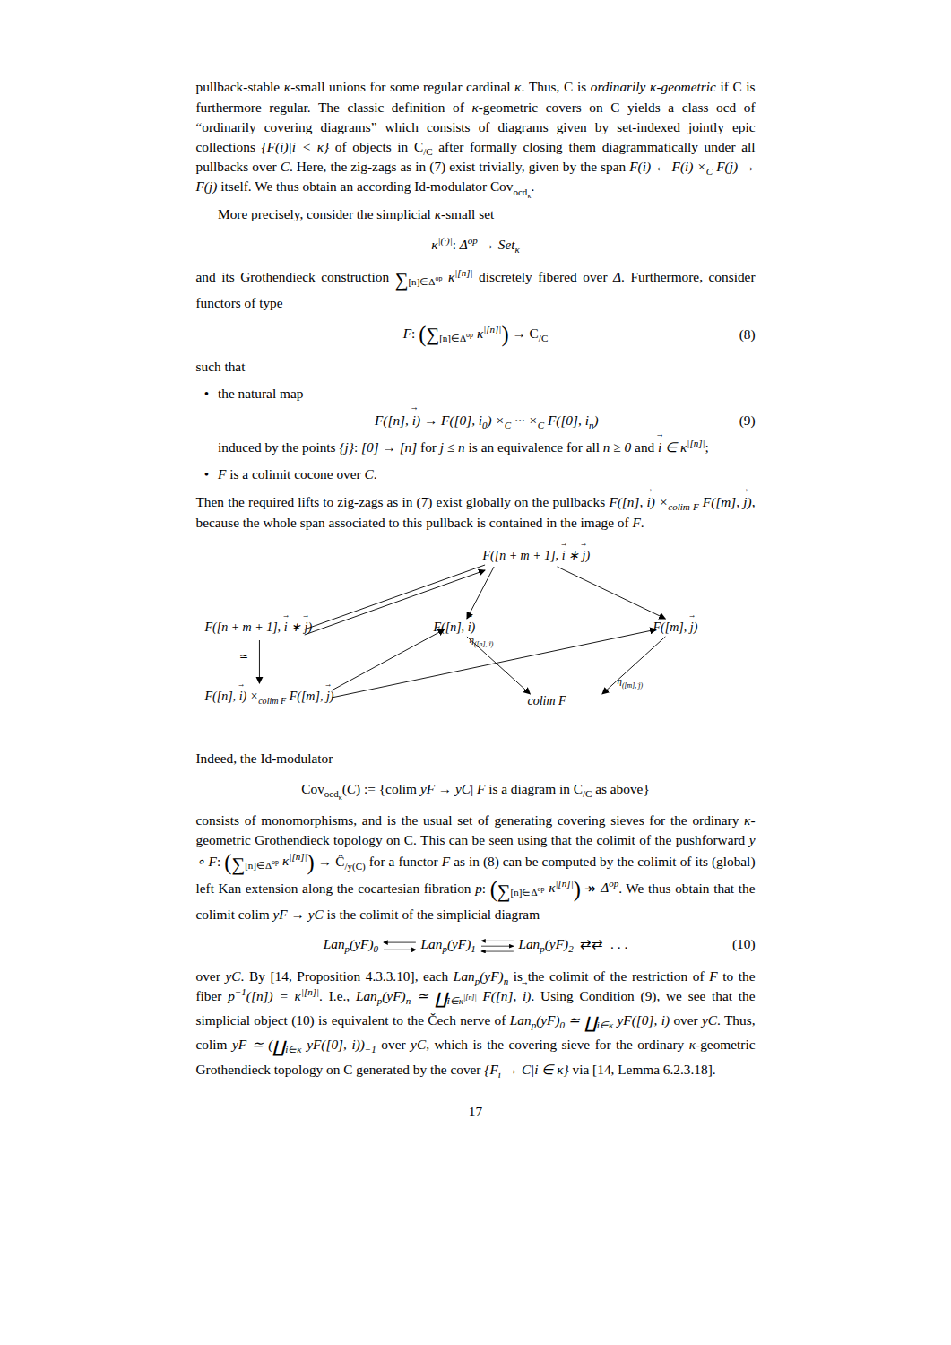pullback-stable κ-small unions for some regular cardinal κ. Thus, C is ordinarily κ-geometric if C is furthermore regular. The classic definition of κ-geometric covers on C yields a class ocd of “ordinarily covering diagrams” which consists of diagrams given by set-indexed jointly epic collections {F(i)|i < κ} of objects in C/C after formally closing them diagrammatically under all pullbacks over C. Here, the zig-zags as in (7) exist trivially, given by the span F(i) ← F(i) ×C F(j) → F(j) itself. We thus obtain an according Id-modulator Covocdκ.
More precisely, consider the simplicial κ-small set
κ|(·)|: Δop → Setκ
and its Grothendieck construction ∑[n]∈Δop κ|[n]| discretely fibered over Δ. Furthermore, consider functors of type
F: (∑[n]∈Δop κ|[n]|) → C/C (8)
such that
the natural map
F([n], i) → F([0], i0) ×C ··· ×C F([0], in) (9)
induced by the points {j}: [0] → [n] for j ≤ n is an equivalence for all n ≥ 0 and i ∈ κ|[n]|;
F is a colimit cocone over C.
Then the required lifts to zig-zags as in (7) exist globally on the pullbacks F([n], i) ×colim F F([m], j), because the whole span associated to this pullback is contained in the image of F.
F([n + m + 1], i ∗ j)
F([n + m + 1], i ∗ j)
F([n], i)
F([m], j)
≃
F([n], i) ×colim F F([m], j)
colim F
η([n], i)
η([m], j)
Indeed, the Id-modulator
Covocdκ(C) := {colim yF → yC| F is a diagram in C/C as above}
consists of monomorphisms, and is the usual set of generating covering sieves for the ordinary κ-geometric Grothendieck topology on C. This can be seen using that the colimit of the pushforward y ∘ F: (∑[n]∈Δop κ|[n]|) → Ĉ/y(C) for a functor F as in (8) can be computed by the colimit of its (global) left Kan extension along the cocartesian fibration p: (∑[n]∈Δop κ|[n]|) ↠ Δop. We thus obtain that the colimit colim yF → yC is the colimit of the simplicial diagram
Lanp(yF)0 Lanp(yF)1 Lanp(yF)2 ⇄⇄ . . . (10)
over yC. By [14, Proposition 4.3.3.10], each Lanp(yF)n is the colimit of the restriction of F to the fiber p−1([n]) = κ|[n]|. I.e., Lanp(yF)n ≃ ∐i∈κ|[n]| F([n], i). Using Condition (9), we see that the simplicial object (10) is equivalent to the Čech nerve of Lanp(yF)0 ≃ ∐i∈κ yF([0], i) over yC. Thus, colim yF ≃ (∐i∈κ yF([0], i))−1 over yC, which is the covering sieve for the ordinary κ-geometric Grothendieck topology on C generated by the cover {Fi → C|i ∈ κ} via [14, Lemma 6.2.3.18].
17